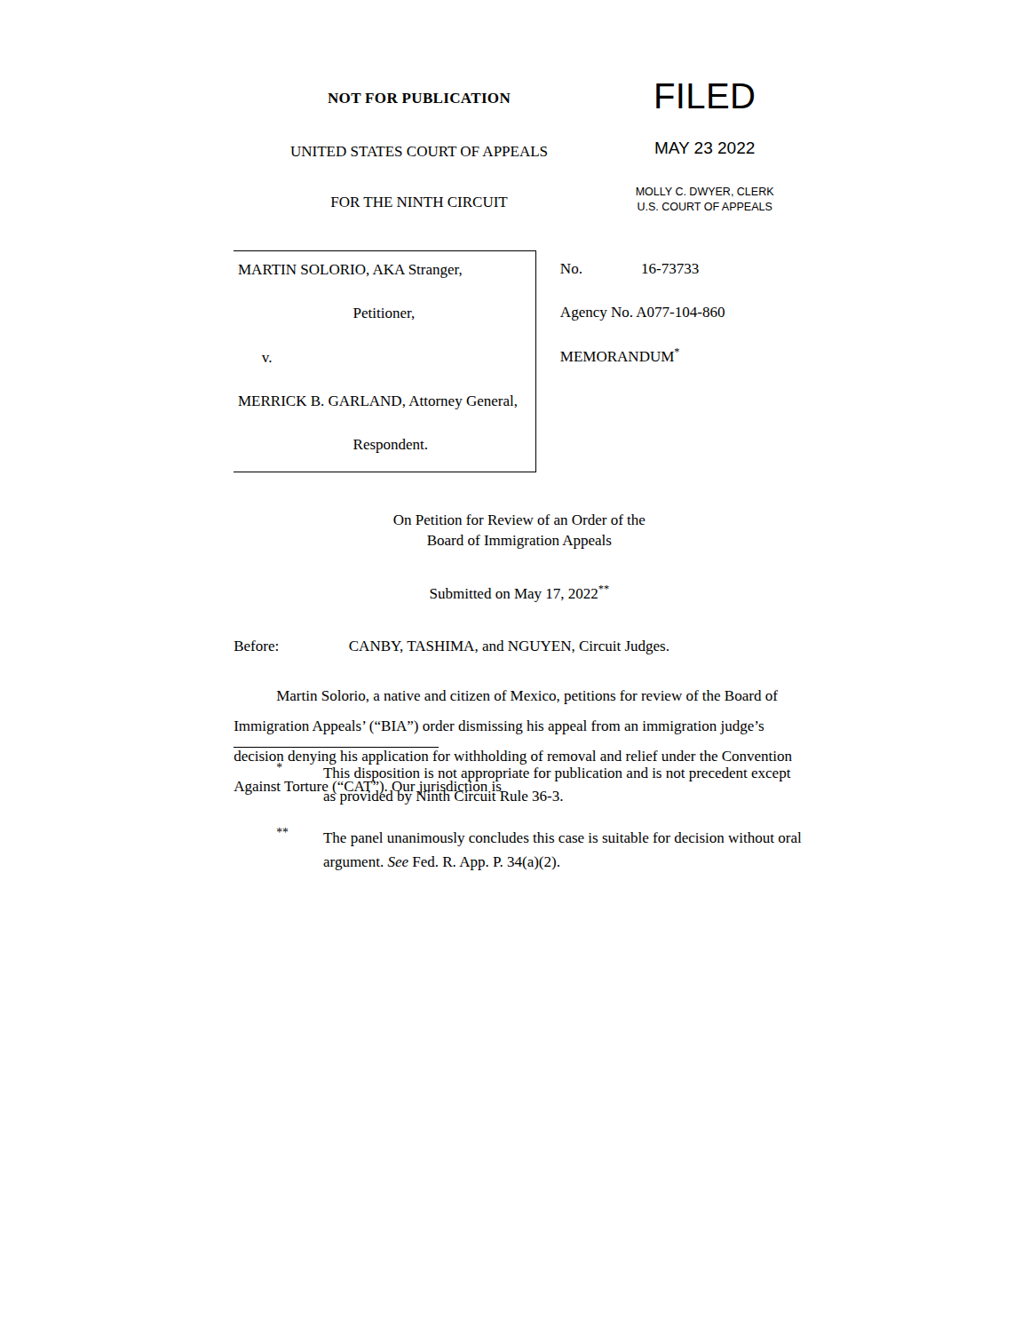NOT FOR PUBLICATION
UNITED STATES COURT OF APPEALS
FOR THE NINTH CIRCUIT
FILED
MAY 23 2022
MOLLY C. DWYER, CLERK
U.S. COURT OF APPEALS
MARTIN SOLORIO, AKA Stranger,
Petitioner,
v.
MERRICK B. GARLAND, Attorney General,
Respondent.
No. 16-73733
Agency No. A077-104-860
MEMORANDUM*
On Petition for Review of an Order of the
Board of Immigration Appeals
Submitted on May 17, 2022**
Before: CANBY, TASHIMA, and NGUYEN, Circuit Judges.
Martin Solorio, a native and citizen of Mexico, petitions for review of the Board of Immigration Appeals’ (“BIA”) order dismissing his appeal from an immigration judge’s decision denying his application for withholding of removal and relief under the Convention Against Torture (“CAT”). Our jurisdiction is
*
This disposition is not appropriate for publication and is not precedent except as provided by Ninth Circuit Rule 36-3.
**
The panel unanimously concludes this case is suitable for decision without oral argument. See Fed. R. App. P. 34(a)(2).